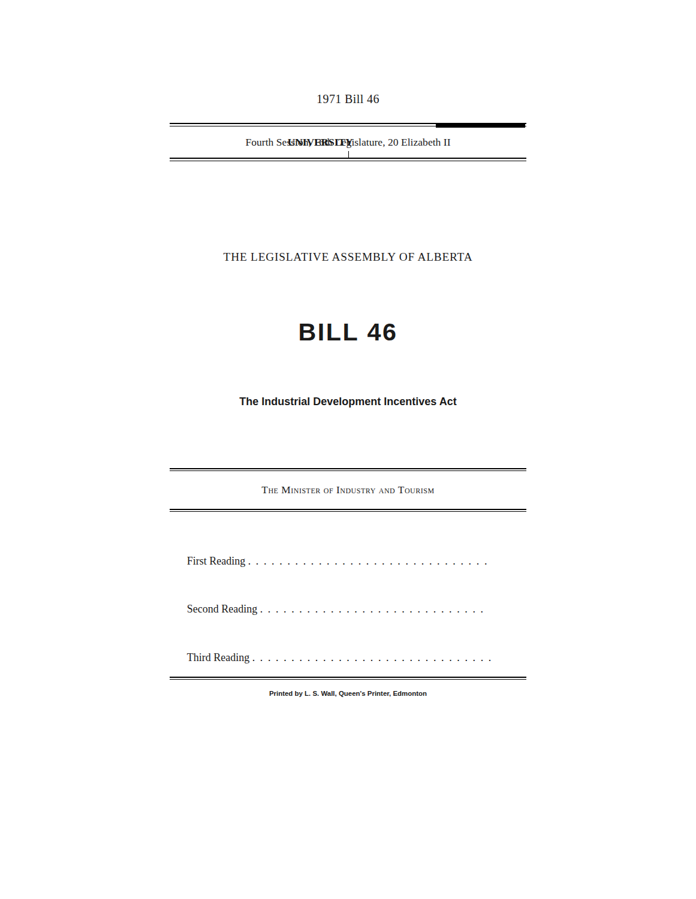1971 Bill 46
Fourth Session, 16th Legislature, 20 Elizabeth IIUNIVERSITY
THE LEGISLATIVE ASSEMBLY OF ALBERTA
BILL 46
The Industrial Development Incentives Act
The Minister of Industry and Tourism
First Reading . . . . . . . . . . . . . . . . . . . . . . . . . . . . . . .
Second Reading . . . . . . . . . . . . . . . . . . . . . . . . . . . . .
Third Reading . . . . . . . . . . . . . . . . . . . . . . . . . . . . . . .
Printed by L. S. Wall, Queen's Printer, Edmonton